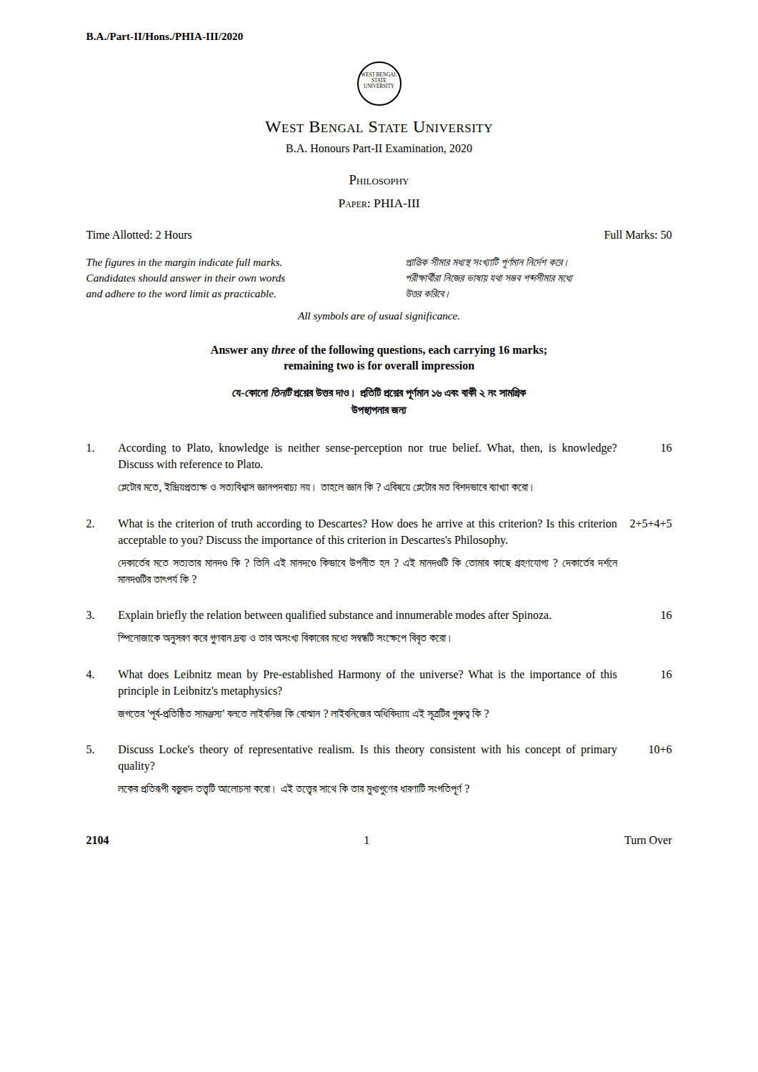B.A./Part-II/Hons./PHIA-III/2020
WEST BENGAL
STATE
UNIVERSITY
West Bengal State University
B.A. Honours Part-II Examination, 2020
Philosophy
Paper: PHIA-III
Time Allotted: 2 Hours Full Marks: 50
The figures in the margin indicate full marks.
Candidates should answer in their own words
and adhere to the word limit as practicable.
প্রান্তিক সীমার মধ্যস্থ সংখ্যাটি পূর্ণমান নির্দেশ করে।
পরীক্ষার্থীরা নিজের ভাষায় যথা সম্ভব শব্দসীমার মধ্যে
উত্তর করিবে।
All symbols are of usual significance.
Answer any three of the following questions, each carrying 16 marks;
remaining two is for overall impression
যে-কোনো তিনটি প্রশ্নের উত্তর দাও। প্রতিটি প্রশ্নের পূর্ণমান ১৬ এবং বাকী ২ নং সামগ্রিক
উপস্থাপনার জন্য
According to Plato, knowledge is neither sense-perception nor true belief. What, then, is knowledge? Discuss with reference to Plato.
প্লেটোর মতে, ইন্দ্রিয়প্রত্যক্ষ ও সত্যবিশ্বাস জ্ঞানপদবাচ্য নয়। তাহলে জ্ঞান কি ? এবিষয়ে প্লেটোর মত বিশদভাবে ব্যাখ্যা করো।
16
What is the criterion of truth according to Descartes? How does he arrive at this criterion? Is this criterion acceptable to you? Discuss the importance of this criterion in Descartes's Philosophy.
দেকার্তের মতে সত্যতার মানদণ্ড কি ? তিনি এই মানদণ্ডে কিভাবে উপনীত হন ? এই মানদণ্ডটি কি তোমার কাছে গ্রহণযোগ্য ? দেকার্তের দর্শনে মানদণ্ডটির তাৎপর্য কি ?
2+5+4+5
Explain briefly the relation between qualified substance and innumerable modes after Spinoza.
স্পিনোজাকে অনুসরণ করে গুণবান দ্রব্য ও তার অসংখ্য বিকারের মধ্যে সম্বন্ধটি সংক্ষেপে বিবৃত করো।
16
What does Leibnitz mean by Pre-established Harmony of the universe? What is the importance of this principle in Leibnitz's metaphysics?
জগতের 'পূর্ব-প্রতিষ্ঠিত সামঞ্জস্য' বলতে লাইবনিজ কি বোঝান ? লাইবনিজের অধিবিদ্যায় এই সূত্রটির গুরুত্ব কি ?
16
Discuss Locke's theory of representative realism. Is this theory consistent with his concept of primary quality?
লকের প্রতিরূপী বস্তুবাদ তত্ত্বটি আলোচনা করো। এই তত্ত্বের সাথে কি তার মুখ্যগুণের ধারণাটি সংগতিপূর্ণ ?
10+6
2104 1 Turn Over